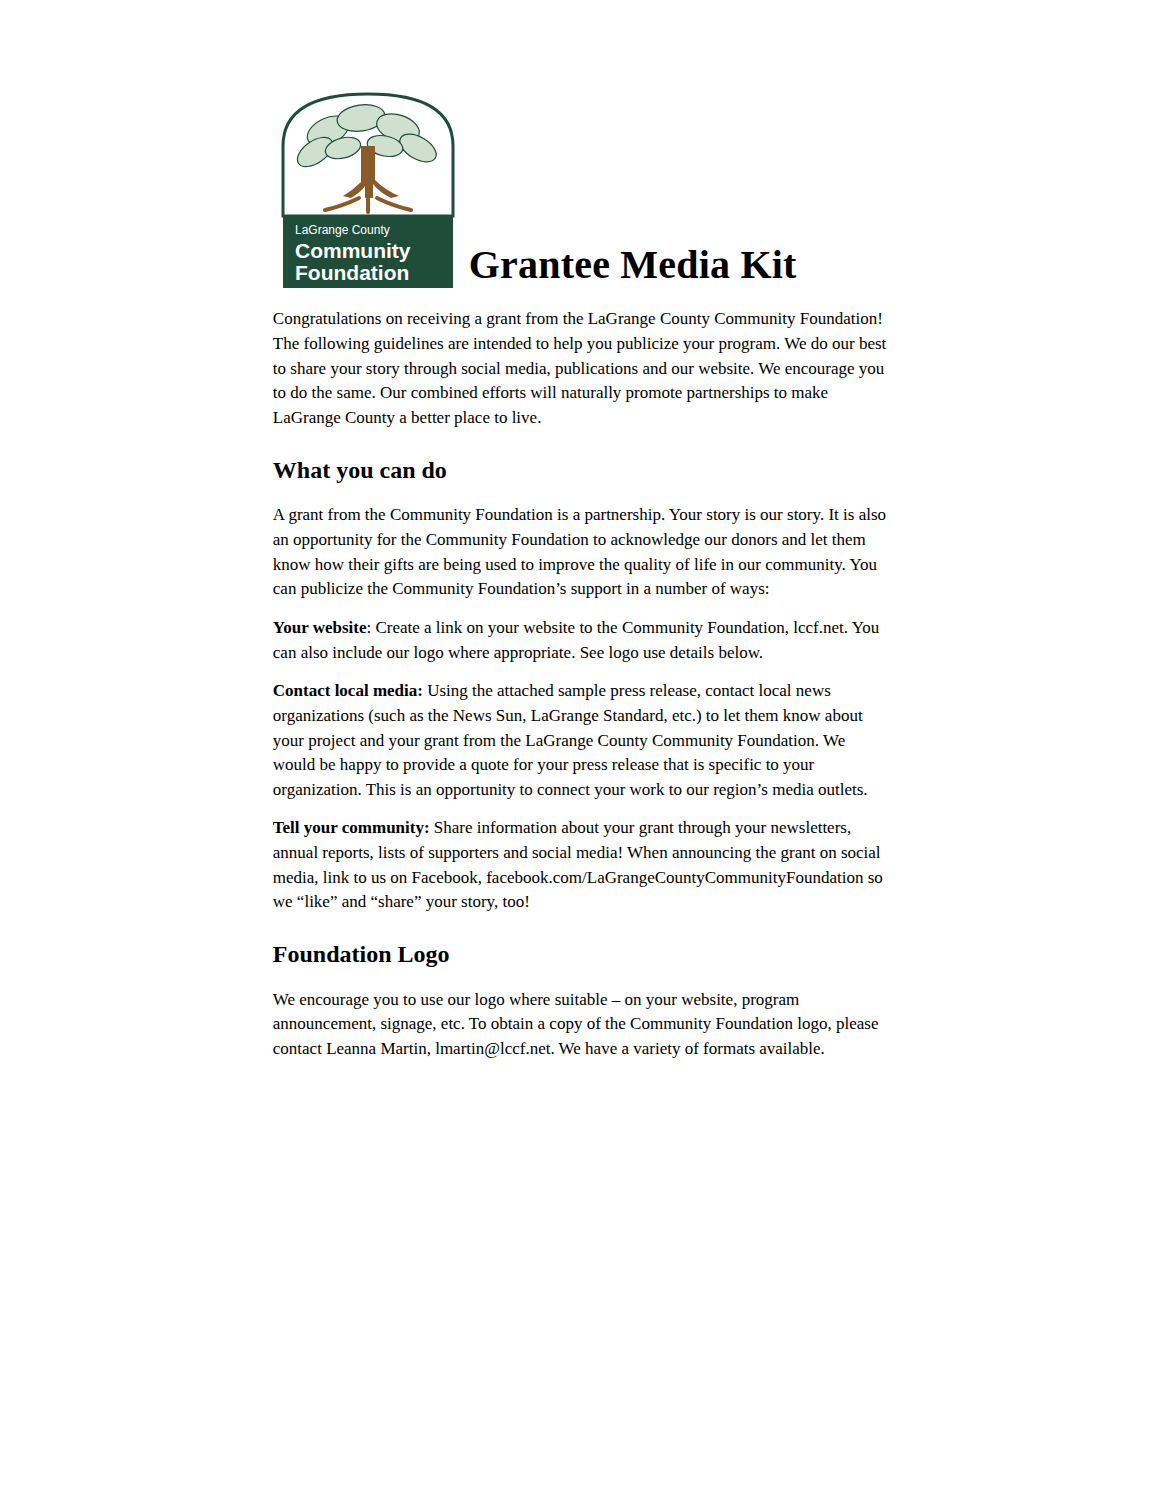LaGrange County Community Foundation
Grantee Media Kit
Congratulations on receiving a grant from the LaGrange County Community Foundation! The following guidelines are intended to help you publicize your program. We do our best to share your story through social media, publications and our website. We encourage you to do the same. Our combined efforts will naturally promote partnerships to make LaGrange County a better place to live.
What you can do
A grant from the Community Foundation is a partnership. Your story is our story. It is also an opportunity for the Community Foundation to acknowledge our donors and let them know how their gifts are being used to improve the quality of life in our community. You can publicize the Community Foundation’s support in a number of ways:
Your website: Create a link on your website to the Community Foundation, lccf.net. You can also include our logo where appropriate. See logo use details below.
Contact local media: Using the attached sample press release, contact local news organizations (such as the News Sun, LaGrange Standard, etc.) to let them know about your project and your grant from the LaGrange County Community Foundation. We would be happy to provide a quote for your press release that is specific to your organization. This is an opportunity to connect your work to our region’s media outlets.
Tell your community: Share information about your grant through your newsletters, annual reports, lists of supporters and social media! When announcing the grant on social media, link to us on Facebook, facebook.com/LaGrangeCountyCommunityFoundation so we “like” and “share” your story, too!
Foundation Logo
We encourage you to use our logo where suitable – on your website, program announcement, signage, etc. To obtain a copy of the Community Foundation logo, please contact Leanna Martin, lmartin@lccf.net. We have a variety of formats available.